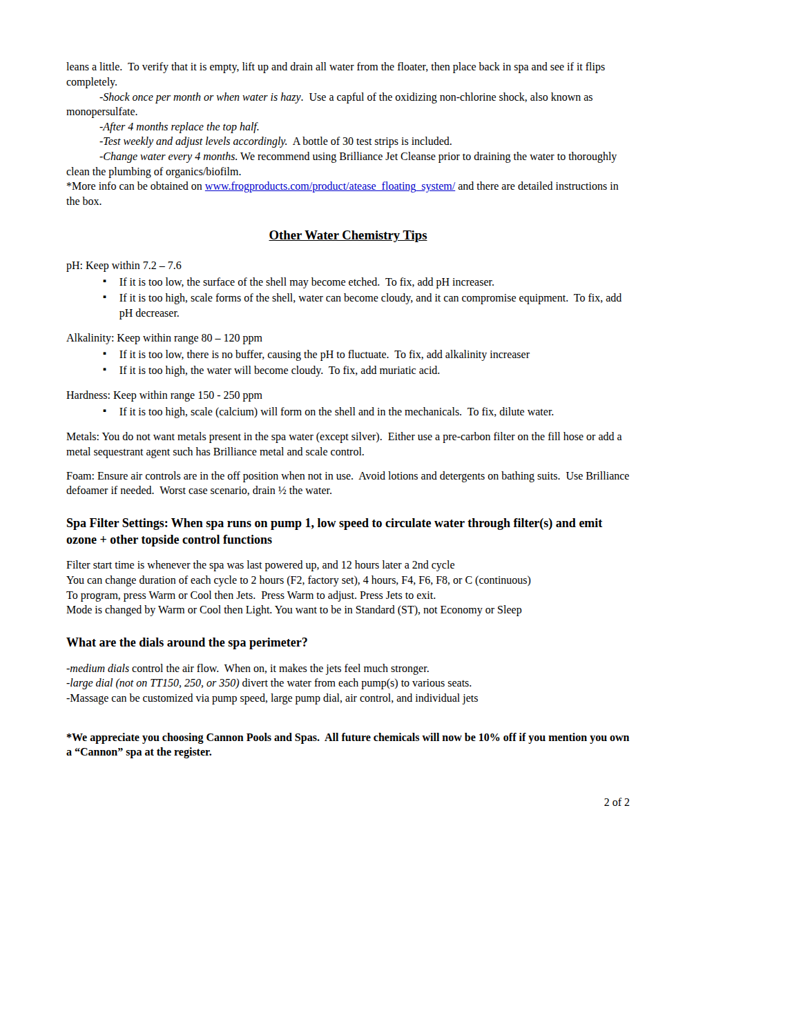leans a little. To verify that it is empty, lift up and drain all water from the floater, then place back in spa and see if it flips completely.
-Shock once per month or when water is hazy. Use a capful of the oxidizing non-chlorine shock, also known as monopersulfate.
-After 4 months replace the top half.
-Test weekly and adjust levels accordingly. A bottle of 30 test strips is included.
-Change water every 4 months. We recommend using Brilliance Jet Cleanse prior to draining the water to thoroughly clean the plumbing of organics/biofilm.
*More info can be obtained on www.frogproducts.com/product/atease_floating_system/ and there are detailed instructions in the box.
Other Water Chemistry Tips
pH: Keep within 7.2 – 7.6
If it is too low, the surface of the shell may become etched. To fix, add pH increaser.
If it is too high, scale forms of the shell, water can become cloudy, and it can compromise equipment. To fix, add pH decreaser.
Alkalinity: Keep within range 80 – 120 ppm
If it is too low, there is no buffer, causing the pH to fluctuate. To fix, add alkalinity increaser
If it is too high, the water will become cloudy. To fix, add muriatic acid.
Hardness: Keep within range 150 - 250 ppm
If it is too high, scale (calcium) will form on the shell and in the mechanicals. To fix, dilute water.
Metals: You do not want metals present in the spa water (except silver). Either use a pre-carbon filter on the fill hose or add a metal sequestrant agent such has Brilliance metal and scale control.
Foam: Ensure air controls are in the off position when not in use. Avoid lotions and detergents on bathing suits. Use Brilliance defoamer if needed. Worst case scenario, drain ½ the water.
Spa Filter Settings: When spa runs on pump 1, low speed to circulate water through filter(s) and emit ozone + other topside control functions
Filter start time is whenever the spa was last powered up, and 12 hours later a 2nd cycle
You can change duration of each cycle to 2 hours (F2, factory set), 4 hours, F4, F6, F8, or C (continuous)
To program, press Warm or Cool then Jets. Press Warm to adjust. Press Jets to exit.
Mode is changed by Warm or Cool then Light. You want to be in Standard (ST), not Economy or Sleep
What are the dials around the spa perimeter?
-medium dials control the air flow. When on, it makes the jets feel much stronger.
-large dial (not on TT150, 250, or 350) divert the water from each pump(s) to various seats.
-Massage can be customized via pump speed, large pump dial, air control, and individual jets
*We appreciate you choosing Cannon Pools and Spas. All future chemicals will now be 10% off if you mention you own a “Cannon” spa at the register.
2 of 2